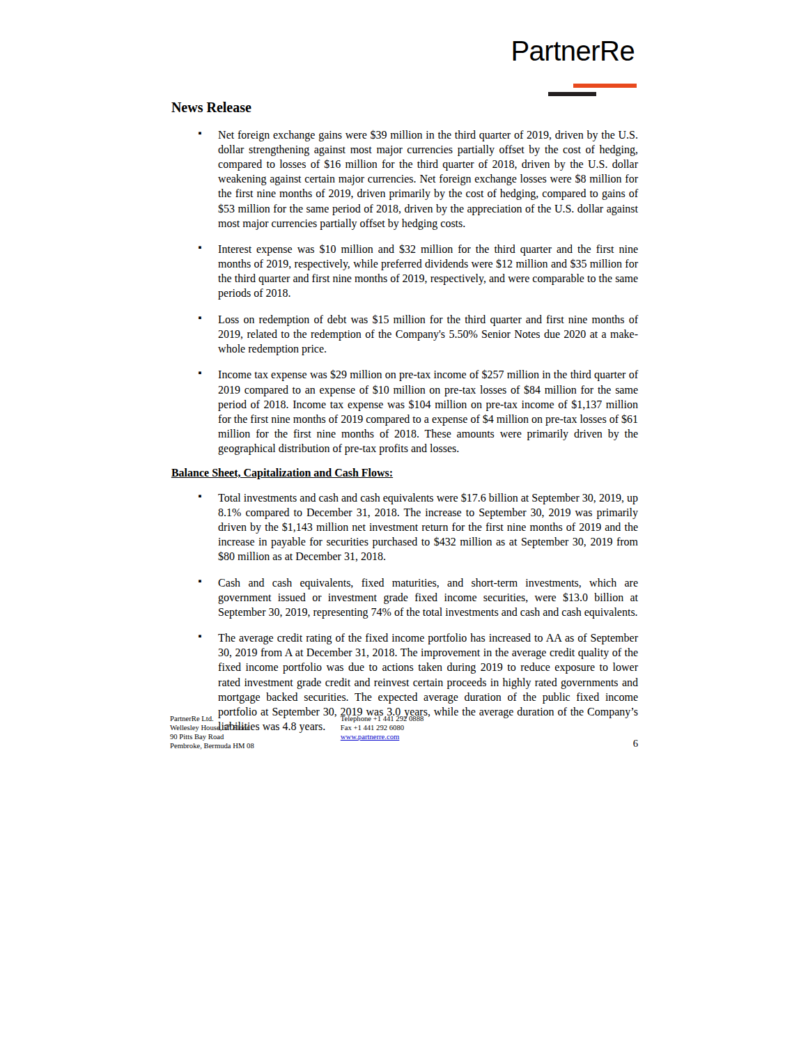PartnerRe
News Release
Net foreign exchange gains were $39 million in the third quarter of 2019, driven by the U.S. dollar strengthening against most major currencies partially offset by the cost of hedging, compared to losses of $16 million for the third quarter of 2018, driven by the U.S. dollar weakening against certain major currencies. Net foreign exchange losses were $8 million for the first nine months of 2019, driven primarily by the cost of hedging, compared to gains of $53 million for the same period of 2018, driven by the appreciation of the U.S. dollar against most major currencies partially offset by hedging costs.
Interest expense was $10 million and $32 million for the third quarter and the first nine months of 2019, respectively, while preferred dividends were $12 million and $35 million for the third quarter and first nine months of 2019, respectively, and were comparable to the same periods of 2018.
Loss on redemption of debt was $15 million for the third quarter and first nine months of 2019, related to the redemption of the Company's 5.50% Senior Notes due 2020 at a make-whole redemption price.
Income tax expense was $29 million on pre-tax income of $257 million in the third quarter of 2019 compared to an expense of $10 million on pre-tax losses of $84 million for the same period of 2018. Income tax expense was $104 million on pre-tax income of $1,137 million for the first nine months of 2019 compared to a expense of $4 million on pre-tax losses of $61 million for the first nine months of 2018. These amounts were primarily driven by the geographical distribution of pre-tax profits and losses.
Balance Sheet, Capitalization and Cash Flows:
Total investments and cash and cash equivalents were $17.6 billion at September 30, 2019, up 8.1% compared to December 31, 2018. The increase to September 30, 2019 was primarily driven by the $1,143 million net investment return for the first nine months of 2019 and the increase in payable for securities purchased to $432 million as at September 30, 2019 from $80 million as at December 31, 2018.
Cash and cash equivalents, fixed maturities, and short-term investments, which are government issued or investment grade fixed income securities, were $13.0 billion at September 30, 2019, representing 74% of the total investments and cash and cash equivalents.
The average credit rating of the fixed income portfolio has increased to AA as of September 30, 2019 from A at December 31, 2018. The improvement in the average credit quality of the fixed income portfolio was due to actions taken during 2019 to reduce exposure to lower rated investment grade credit and reinvest certain proceeds in highly rated governments and mortgage backed securities. The expected average duration of the public fixed income portfolio at September 30, 2019 was 3.0 years, while the average duration of the Company’s liabilities was 4.8 years.
| PartnerRe Ltd. Wellesley House, 5 th Floor 90 Pitts Bay Road Pembroke, Bermuda HM 08 | Telephone +1 441 292 0888 Fax +1 441 292 6080 www.partnerre.com | 6 |